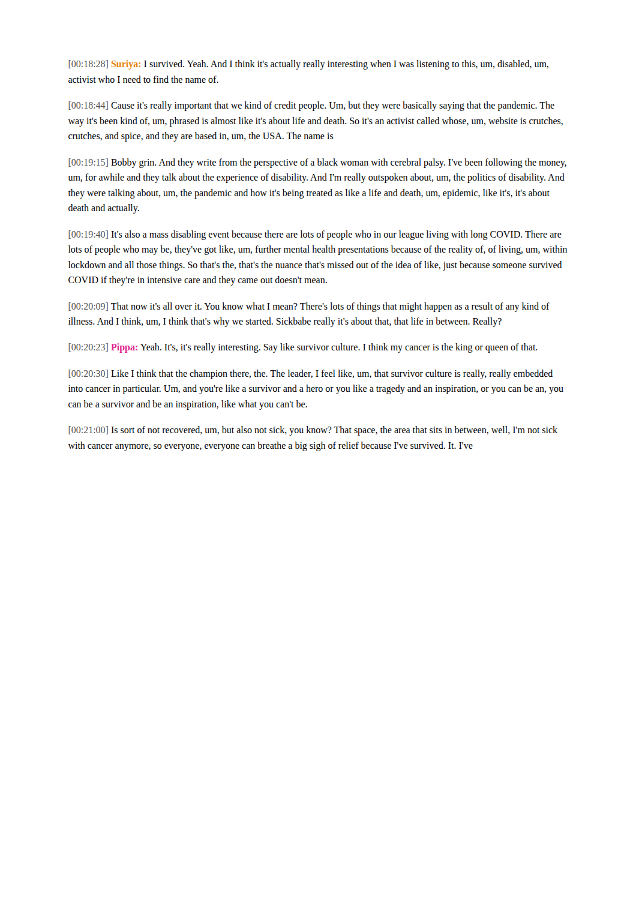[00:18:28] Suriya: I survived. Yeah. And I think it's actually really interesting when I was listening to this, um, disabled, um, activist who I need to find the name of.
[00:18:44] Cause it's really important that we kind of credit people. Um, but they were basically saying that the pandemic. The way it's been kind of, um, phrased is almost like it's about life and death. So it's an activist called whose, um, website is crutches, crutches, and spice, and they are based in, um, the USA. The name is
[00:19:15] Bobby grin. And they write from the perspective of a black woman with cerebral palsy. I've been following the money, um, for awhile and they talk about the experience of disability. And I'm really outspoken about, um, the politics of disability. And they were talking about, um, the pandemic and how it's being treated as like a life and death, um, epidemic, like it's, it's about death and actually.
[00:19:40] It's also a mass disabling event because there are lots of people who in our league living with long COVID. There are lots of people who may be, they've got like, um, further mental health presentations because of the reality of, of living, um, within lockdown and all those things. So that's the, that's the nuance that's missed out of the idea of like, just because someone survived COVID if they're in intensive care and they came out doesn't mean.
[00:20:09] That now it's all over it. You know what I mean? There's lots of things that might happen as a result of any kind of illness. And I think, um, I think that's why we started. Sickbabe really it's about that, that life in between. Really?
[00:20:23] Pippa: Yeah. It's, it's really interesting. Say like survivor culture. I think my cancer is the king or queen of that.
[00:20:30] Like I think that the champion there, the. The leader, I feel like, um, that survivor culture is really, really embedded into cancer in particular. Um, and you're like a survivor and a hero or you like a tragedy and an inspiration, or you can be an, you can be a survivor and be an inspiration, like what you can't be.
[00:21:00] Is sort of not recovered, um, but also not sick, you know? That space, the area that sits in between, well, I'm not sick with cancer anymore, so everyone, everyone can breathe a big sigh of relief because I've survived. It. I've